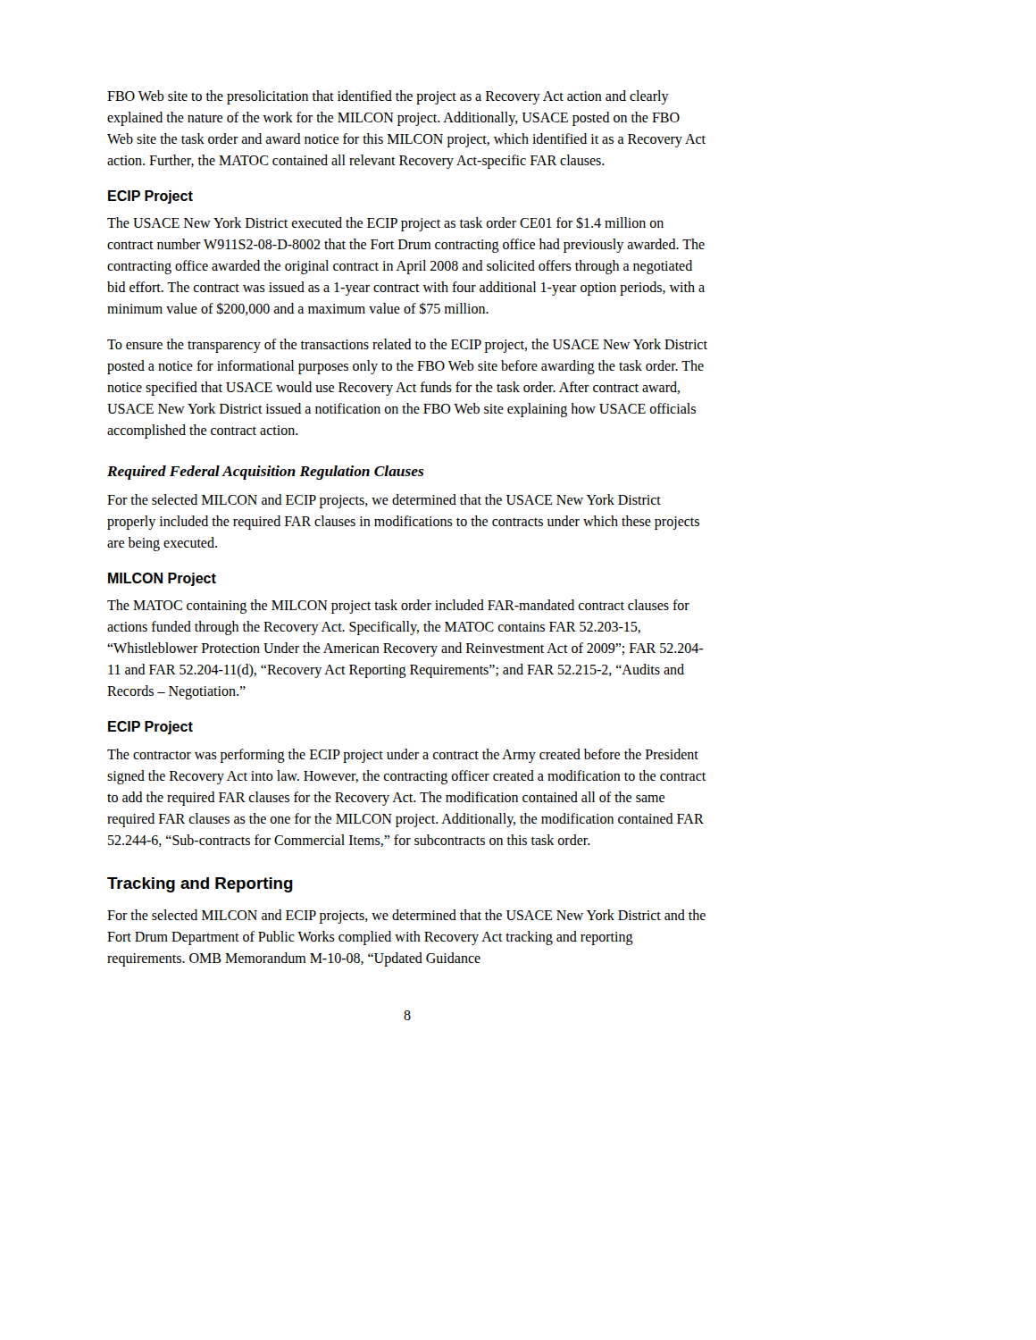FBO Web site to the presolicitation that identified the project as a Recovery Act action and clearly explained the nature of the work for the MILCON project. Additionally, USACE posted on the FBO Web site the task order and award notice for this MILCON project, which identified it as a Recovery Act action. Further, the MATOC contained all relevant Recovery Act-specific FAR clauses.
ECIP Project
The USACE New York District executed the ECIP project as task order CE01 for $1.4 million on contract number W911S2-08-D-8002 that the Fort Drum contracting office had previously awarded. The contracting office awarded the original contract in April 2008 and solicited offers through a negotiated bid effort. The contract was issued as a 1-year contract with four additional 1-year option periods, with a minimum value of $200,000 and a maximum value of $75 million.
To ensure the transparency of the transactions related to the ECIP project, the USACE New York District posted a notice for informational purposes only to the FBO Web site before awarding the task order. The notice specified that USACE would use Recovery Act funds for the task order. After contract award, USACE New York District issued a notification on the FBO Web site explaining how USACE officials accomplished the contract action.
Required Federal Acquisition Regulation Clauses
For the selected MILCON and ECIP projects, we determined that the USACE New York District properly included the required FAR clauses in modifications to the contracts under which these projects are being executed.
MILCON Project
The MATOC containing the MILCON project task order included FAR-mandated contract clauses for actions funded through the Recovery Act. Specifically, the MATOC contains FAR 52.203-15, “Whistleblower Protection Under the American Recovery and Reinvestment Act of 2009”; FAR 52.204-11 and FAR 52.204-11(d), “Recovery Act Reporting Requirements”; and FAR 52.215-2, “Audits and Records – Negotiation.”
ECIP Project
The contractor was performing the ECIP project under a contract the Army created before the President signed the Recovery Act into law. However, the contracting officer created a modification to the contract to add the required FAR clauses for the Recovery Act. The modification contained all of the same required FAR clauses as the one for the MILCON project. Additionally, the modification contained FAR 52.244-6, “Sub-contracts for Commercial Items,” for subcontracts on this task order.
Tracking and Reporting
For the selected MILCON and ECIP projects, we determined that the USACE New York District and the Fort Drum Department of Public Works complied with Recovery Act tracking and reporting requirements. OMB Memorandum M-10-08, “Updated Guidance
8